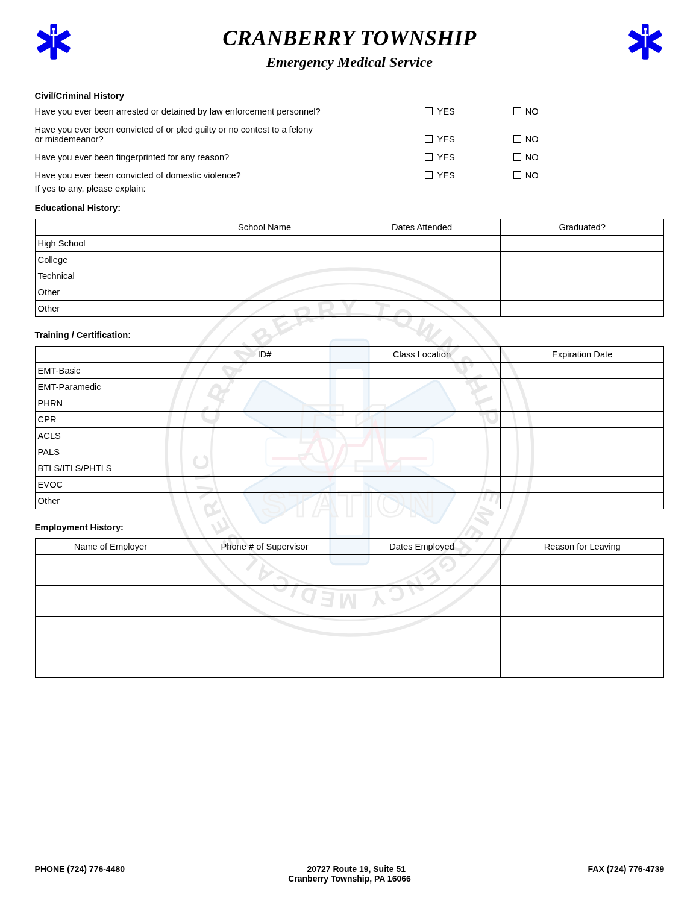CRANBERRY TOWNSHIP EMERGENCY MEDICAL SERVICE 51 STATION
CRANBERRY TOWNSHIP
Emergency Medical Service
Civil/Criminal History
Have you ever been arrested or detained by law enforcement personnel?
YES
NO
Have you ever been convicted of or pled guilty or no contest to a felony
or misdemeanor?
YES
NO
Have you ever been fingerprinted for any reason?
YES
NO
Have you ever been convicted of domestic violence?
YES
NO
If yes to any, please explain:
Educational History:
| | School Name | Dates Attended | Graduated? |
| --- | --- | --- | --- |
| High School | | | |
| College | | | |
| Technical | | | |
| Other | | | |
| Other | | | |
Training / Certification:
| | ID# | Class Location | Expiration Date |
| --- | --- | --- | --- |
| EMT-Basic | | | |
| EMT-Paramedic | | | |
| PHRN | | | |
| CPR | | | |
| ACLS | | | |
| PALS | | | |
| BTLS/ITLS/PHTLS | | | |
| EVOC | | | |
| Other | | | |
Employment History:
| Name of Employer | Phone # of Supervisor | Dates Employed | Reason for Leaving |
| --- | --- | --- | --- |
PHONE (724) 776-4480
20727 Route 19, Suite 51
FAX (724) 776-4739
Cranberry Township, PA 16066